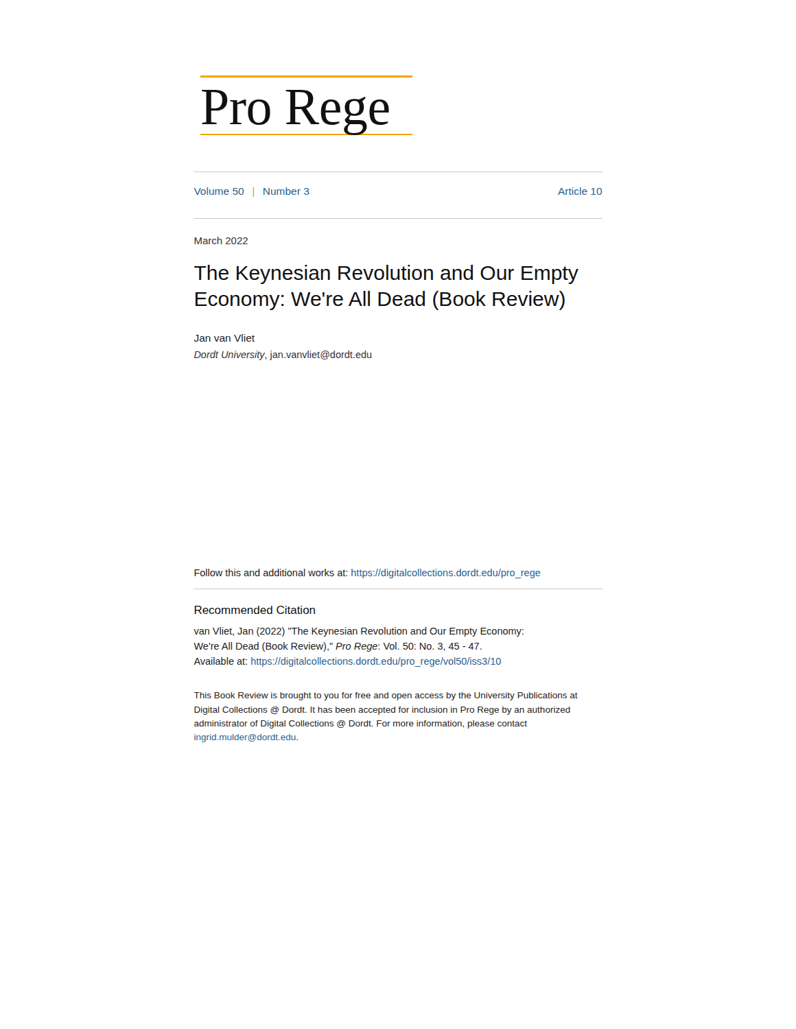Pro Rege
Volume 50 | Number 3
Article 10
March 2022
The Keynesian Revolution and Our Empty Economy: We're All Dead (Book Review)
Jan van Vliet
Dordt University, jan.vanvliet@dordt.edu
Follow this and additional works at: https://digitalcollections.dordt.edu/pro_rege
Recommended Citation
van Vliet, Jan (2022) "The Keynesian Revolution and Our Empty Economy:
We're All Dead (Book Review)," Pro Rege: Vol. 50: No. 3, 45 - 47.
Available at: https://digitalcollections.dordt.edu/pro_rege/vol50/iss3/10
This Book Review is brought to you for free and open access by the University Publications at Digital Collections @ Dordt. It has been accepted for inclusion in Pro Rege by an authorized administrator of Digital Collections @ Dordt. For more information, please contact ingrid.mulder@dordt.edu.